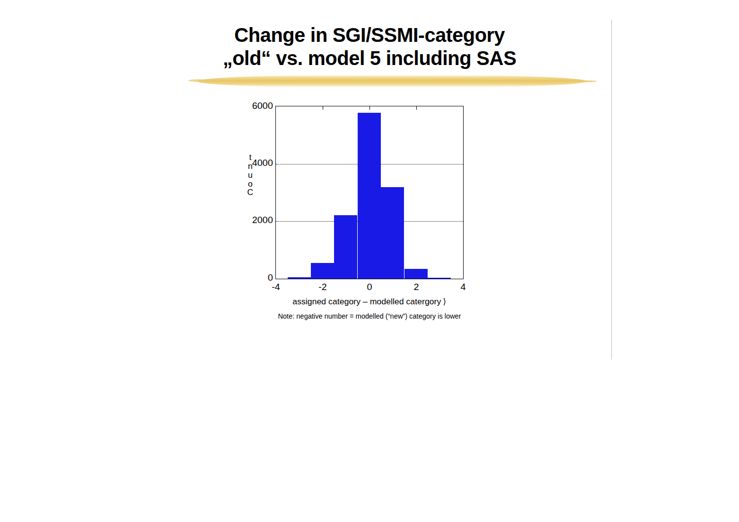Change in SGI/SSMI-category
„old“ vs. model 5 including SAS
t
n
u
o
C
6000 4000 2000 0
-4 -2 0 2 4
assigned category – modelled catergory⟩
Note: negative number = modelled (“new”) category is lower